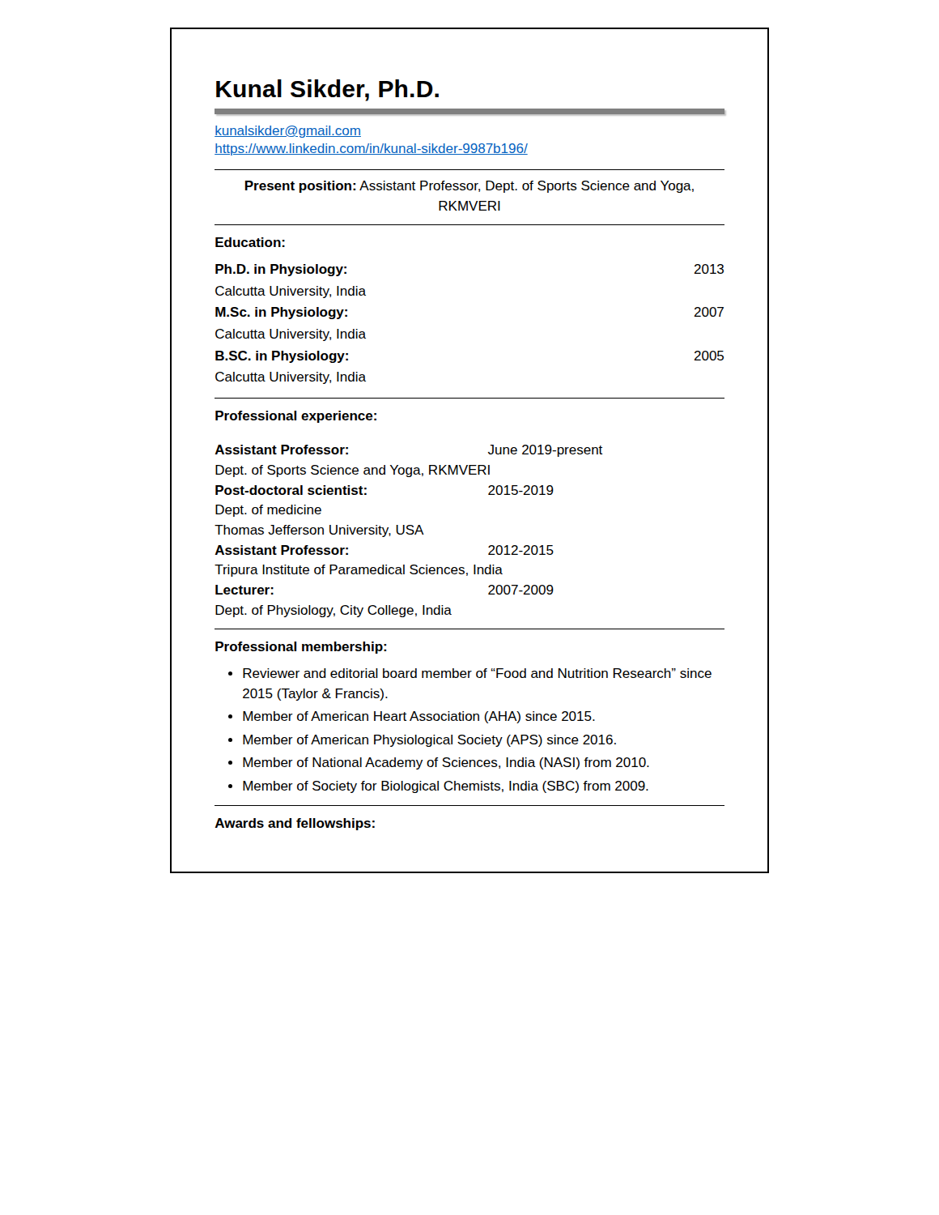Kunal Sikder, Ph.D.
kunalsikder@gmail.com
https://www.linkedin.com/in/kunal-sikder-9987b196/
Present position: Assistant Professor, Dept. of Sports Science and Yoga, RKMVERI
Education:
| Ph.D. in Physiology: | 2013 |
| Calcutta University, India |
| M.Sc. in Physiology: | 2007 |
| Calcutta University, India |
| B.SC. in Physiology: | 2005 |
| Calcutta University, India |
Professional experience:
| Assistant Professor: | June 2019-present |
| Dept. of Sports Science and Yoga, RKMVERI |
| Post-doctoral scientist: | 2015-2019 |
| Dept. of medicine |
| Thomas Jefferson University, USA |
| Assistant Professor: | 2012-2015 |
| Tripura Institute of Paramedical Sciences, India |
| Lecturer: | 2007-2009 |
| Dept. of Physiology, City College, India |
Professional membership:
Reviewer and editorial board member of “Food and Nutrition Research” since 2015 (Taylor & Francis).
Member of American Heart Association (AHA) since 2015.
Member of American Physiological Society (APS) since 2016.
Member of National Academy of Sciences, India (NASI) from 2010.
Member of Society for Biological Chemists, India (SBC) from 2009.
Awards and fellowships: